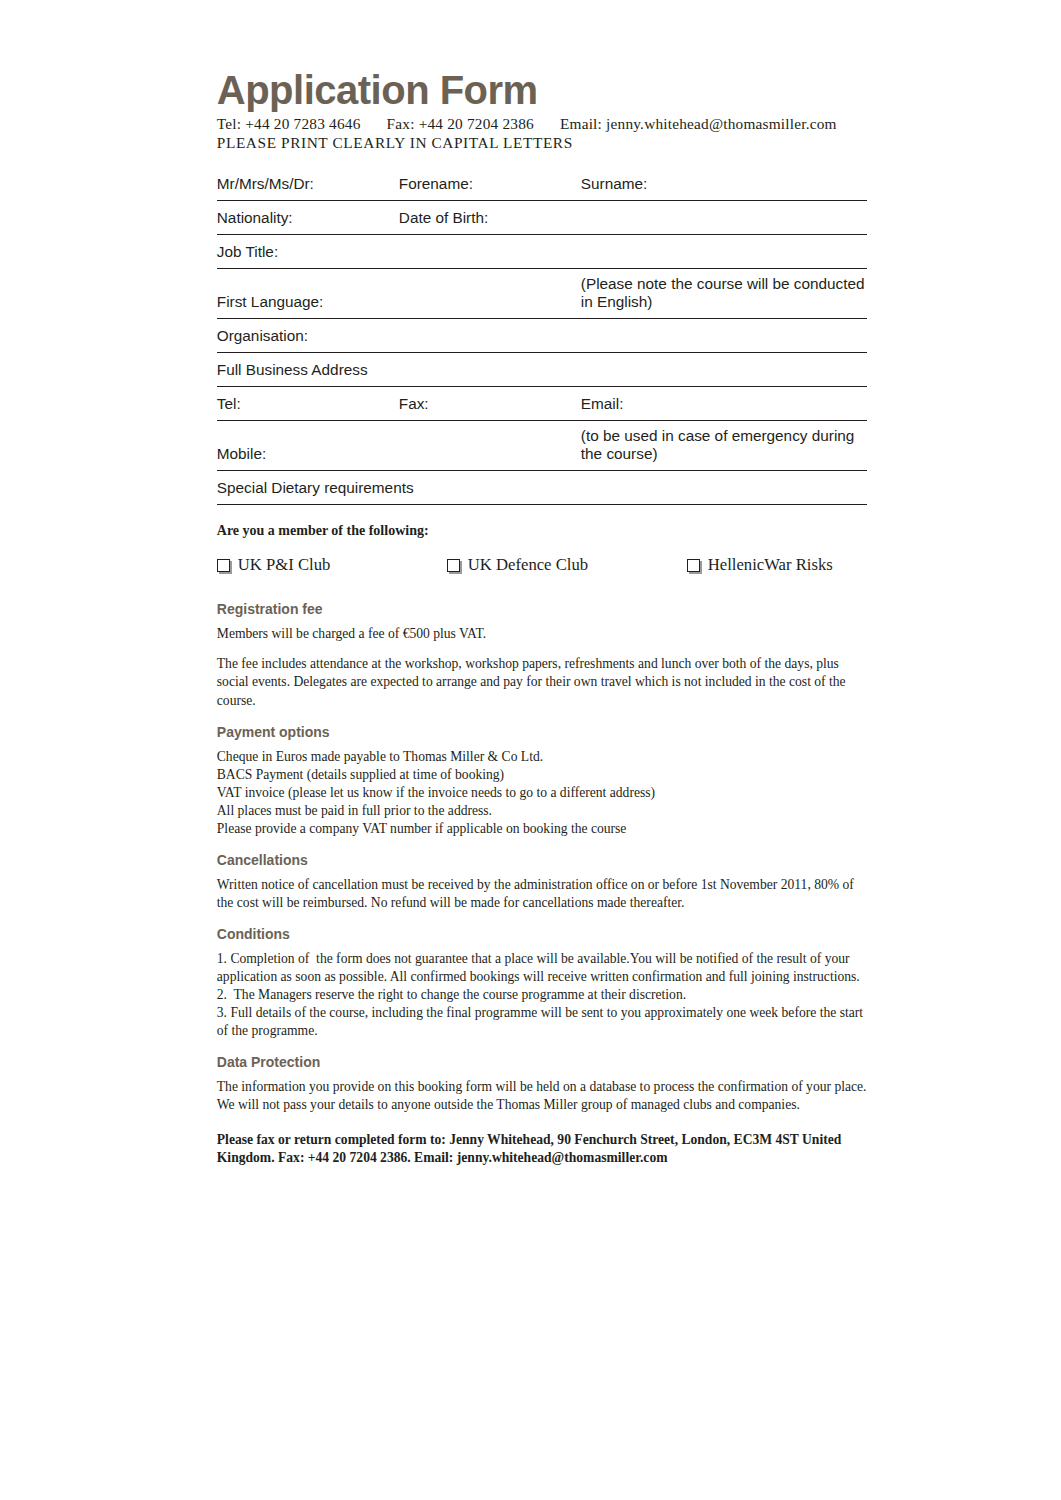Application Form
Tel: +44 20 7283 4646 Fax: +44 20 7204 2386 Email: jenny.whitehead@thomasmiller.com
PLEASE PRINT CLEARLY IN CAPITAL LETTERS
| Mr/Mrs/Ms/Dr: | Forename: | Surname: |
| Nationality: | Date of Birth: |
| Job Title: |
| First Language: | (Please note the course will be conducted in English) |
| Organisation: |
| Full Business Address |
| Tel: | Fax: | Email: |
| Mobile: | (to be used in case of emergency during the course) |
| Special Dietary requirements |
Are you a member of the following:
UK P&I Club
UK Defence Club
HellenicWar Risks
Registration fee
Members will be charged a fee of €500 plus VAT.
The fee includes attendance at the workshop, workshop papers, refreshments and lunch over both of the days, plus social events. Delegates are expected to arrange and pay for their own travel which is not included in the cost of the course.
Payment options
Cheque in Euros made payable to Thomas Miller & Co Ltd.
BACS Payment (details supplied at time of booking)
VAT invoice (please let us know if the invoice needs to go to a different address)
All places must be paid in full prior to the address.
Please provide a company VAT number if applicable on booking the course
Cancellations
Written notice of cancellation must be received by the administration office on or before 1st November 2011, 80% of the cost will be reimbursed. No refund will be made for cancellations made thereafter.
Conditions
1. Completion of the form does not guarantee that a place will be available.You will be notified of the result of your application as soon as possible. All confirmed bookings will receive written confirmation and full joining instructions.
2. The Managers reserve the right to change the course programme at their discretion.
3. Full details of the course, including the final programme will be sent to you approximately one week before the start of the programme.
Data Protection
The information you provide on this booking form will be held on a database to process the confirmation of your place. We will not pass your details to anyone outside the Thomas Miller group of managed clubs and companies.
Please fax or return completed form to: Jenny Whitehead, 90 Fenchurch Street, London, EC3M 4ST United Kingdom. Fax: +44 20 7204 2386. Email: jenny.whitehead@thomasmiller.com